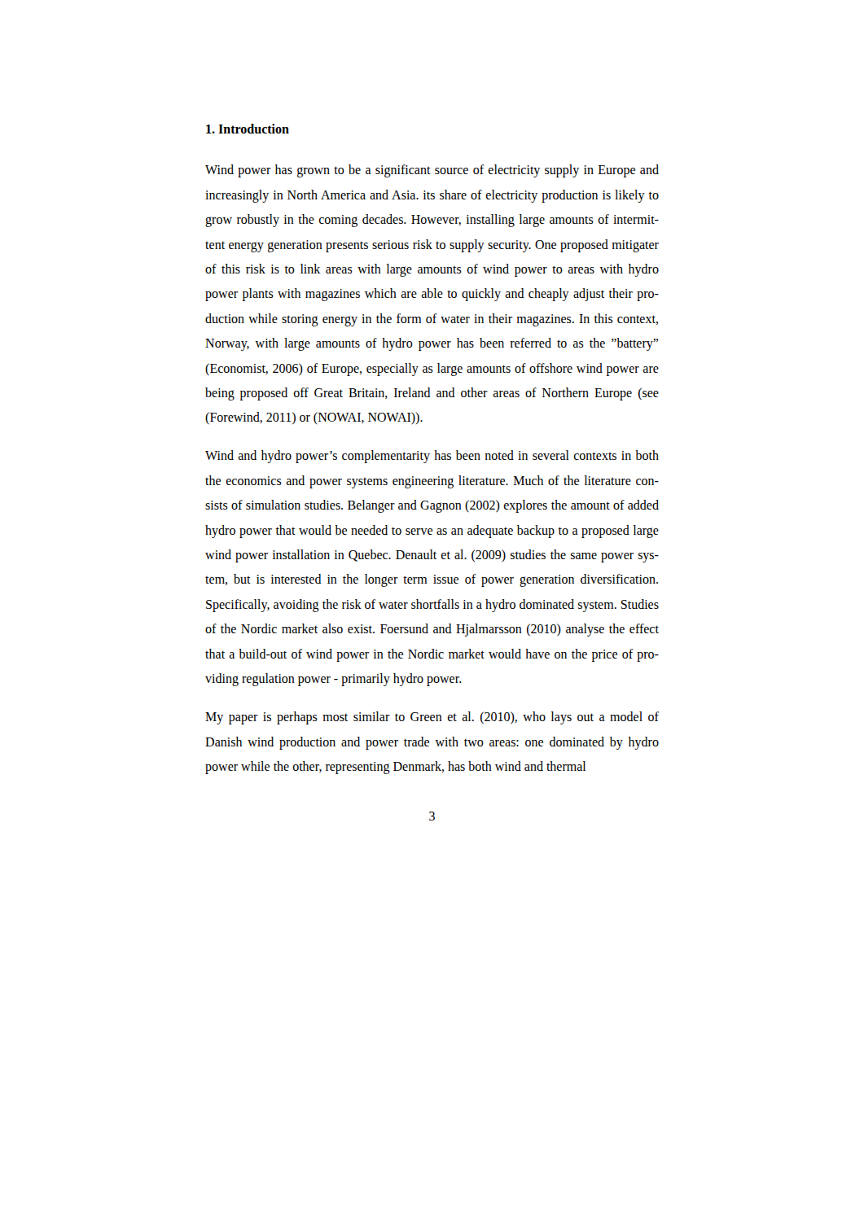1. Introduction
Wind power has grown to be a significant source of electricity supply in Europe and increasingly in North America and Asia. its share of electricity production is likely to grow robustly in the coming decades. However, installing large amounts of intermittent energy generation presents serious risk to supply security. One proposed mitigater of this risk is to link areas with large amounts of wind power to areas with hydro power plants with magazines which are able to quickly and cheaply adjust their production while storing energy in the form of water in their magazines. In this context, Norway, with large amounts of hydro power has been referred to as the ”battery” (Economist, 2006) of Europe, especially as large amounts of offshore wind power are being proposed off Great Britain, Ireland and other areas of Northern Europe (see (Forewind, 2011) or (NOWAI, NOWAI)).
Wind and hydro power’s complementarity has been noted in several contexts in both the economics and power systems engineering literature. Much of the literature consists of simulation studies. Belanger and Gagnon (2002) explores the amount of added hydro power that would be needed to serve as an adequate backup to a proposed large wind power installation in Quebec. Denault et al. (2009) studies the same power system, but is interested in the longer term issue of power generation diversification. Specifically, avoiding the risk of water shortfalls in a hydro dominated system. Studies of the Nordic market also exist. Foersund and Hjalmarsson (2010) analyse the effect that a build-out of wind power in the Nordic market would have on the price of providing regulation power - primarily hydro power.
My paper is perhaps most similar to Green et al. (2010), who lays out a model of Danish wind production and power trade with two areas: one dominated by hydro power while the other, representing Denmark, has both wind and thermal
3